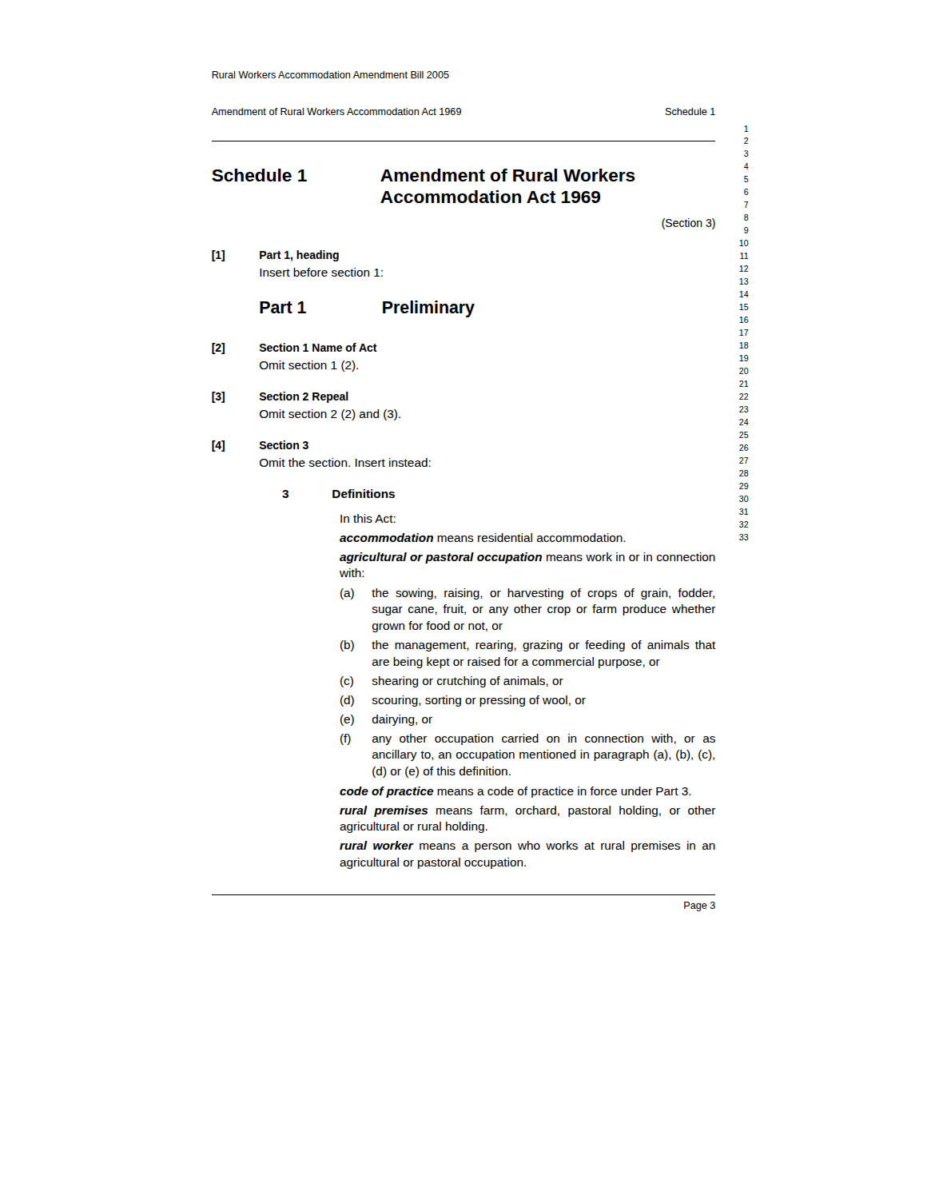Rural Workers Accommodation Amendment Bill 2005
Amendment of Rural Workers Accommodation Act 1969 Schedule 1
Schedule 1
Amendment of Rural Workers
Accommodation Act 1969
(Section 3)
[1]
Part 1, heading
Insert before section 1:
Part 1
Preliminary
[2]
Section 1 Name of Act
Omit section 1 (2).
[3]
Section 2 Repeal
Omit section 2 (2) and (3).
[4]
Section 3
Omit the section. Insert instead:
3
Definitions
In this Act:
accommodation means residential accommodation.
agricultural or pastoral occupation means work in or in connection with:
(a) the sowing, raising, or harvesting of crops of grain, fodder, sugar cane, fruit, or any other crop or farm produce whether grown for food or not, or
(b) the management, rearing, grazing or feeding of animals that are being kept or raised for a commercial purpose, or
(c) shearing or crutching of animals, or
(d) scouring, sorting or pressing of wool, or
(e) dairying, or
(f) any other occupation carried on in connection with, or as ancillary to, an occupation mentioned in paragraph (a), (b), (c), (d) or (e) of this definition.
code of practice means a code of practice in force under Part 3.
rural premises means farm, orchard, pastoral holding, or other agricultural or rural holding.
rural worker means a person who works at rural premises in an agricultural or pastoral occupation.
1
2
3
4
5
6
7
8
9
10
11
12
13
14
15
16
17
18
19
20
21
22
23
24
25
26
27
28
29
30
31
32
33
Page 3